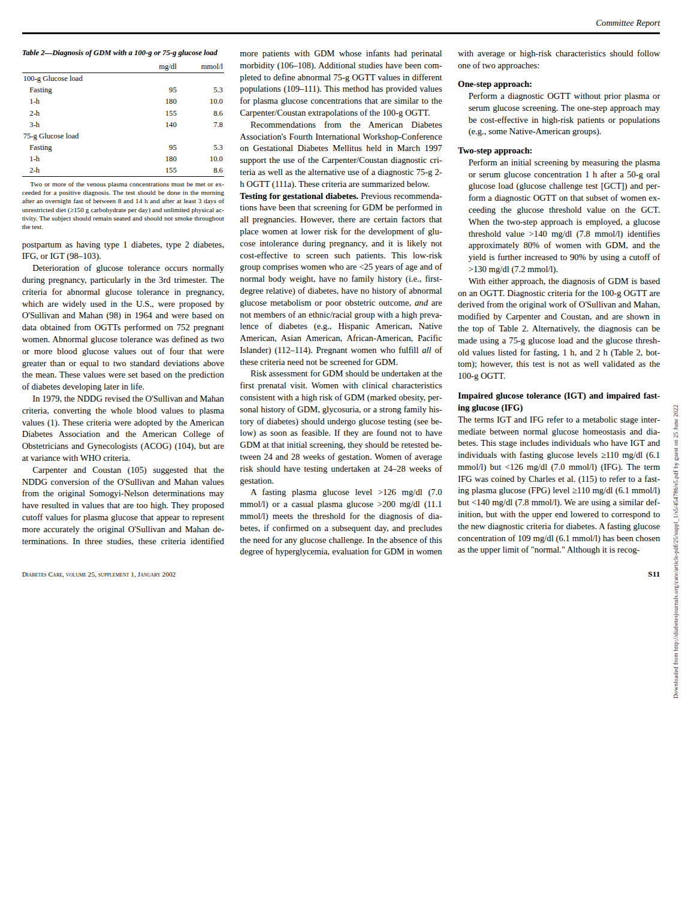Committee Report
Downloaded from http://diabetesjournals.org/care/article-pdf/25/suppl_1/s5/454786/s5.pdf by guest on 25 June 2022
Table 2— Diagnosis of GDM with a 100-g or 75-g glucose load
| | mg/dl | mmol/l |
| --- | --- | --- |
| 100-g Glucose load | | |
| Fasting | 95 | 5.3 |
| 1-h | 180 | 10.0 |
| 2-h | 155 | 8.6 |
| 3-h | 140 | 7.8 |
| 75-g Glucose load | | |
| Fasting | 95 | 5.3 |
| 1-h | 180 | 10.0 |
| 2-h | 155 | 8.6 |
Two or more of the venous plasma concentrations must be met or exceeded for a positive diagnosis. The test should be done in the morning after an overnight fast of between 8 and 14 h and after at least 3 days of unrestricted diet (≥150 g carbohydrate per day) and unlimited physical activity. The subject should remain seated and should not smoke throughout the test.
postpartum as having type 1 diabetes, type 2 diabetes, IFG, or IGT (98–103).
Deterioration of glucose tolerance occurs normally during pregnancy, particularly in the 3rd trimester. The criteria for abnormal glucose tolerance in pregnancy, which are widely used in the U.S., were proposed by O'Sullivan and Mahan (98) in 1964 and were based on data obtained from OGTTs performed on 752 pregnant women. Abnormal glucose tolerance was defined as two or more blood glucose values out of four that were greater than or equal to two standard deviations above the mean. These values were set based on the prediction of diabetes developing later in life.
In 1979, the NDDG revised the O'Sullivan and Mahan criteria, converting the whole blood values to plasma values (1). These criteria were adopted by the American Diabetes Association and the American College of Obstetricians and Gynecologists (ACOG) (104), but are at variance with WHO criteria.
Carpenter and Coustan (105) suggested that the NDDG conversion of the O'Sullivan and Mahan values from the original Somogyi-Nelson determinations may have resulted in values that are too high. They proposed cutoff values for plasma glucose that appear to represent more accurately the original O'Sullivan and Mahan determinations. In three studies, these criteria identified more patients with GDM whose infants had perinatal morbidity (106–108). Additional studies have been completed to define abnormal 75-g OGTT values in different populations (109–111). This method has provided values for plasma glucose concentrations that are similar to the Carpenter/Coustan extrapolations of the 100-g OGTT.
Recommendations from the American Diabetes Association's Fourth International Workshop-Conference on Gestational Diabetes Mellitus held in March 1997 support the use of the Carpenter/Coustan diagnostic criteria as well as the alternative use of a diagnostic 75-g 2-h OGTT (111a). These criteria are summarized below.
Testing for gestational diabetes. Previous recommendations have been that screening for GDM be performed in all pregnancies. However, there are certain factors that place women at lower risk for the development of glucose intolerance during pregnancy, and it is likely not cost-effective to screen such patients. This low-risk group comprises women who are <25 years of age and of normal body weight, have no family history (i.e., first-degree relative) of diabetes, have no history of abnormal glucose metabolism or poor obstetric outcome, and are not members of an ethnic/racial group with a high prevalence of diabetes (e.g., Hispanic American, Native American, Asian American, African-American, Pacific Islander) (112–114). Pregnant women who fulfill all of these criteria need not be screened for GDM.
Risk assessment for GDM should be undertaken at the first prenatal visit. Women with clinical characteristics consistent with a high risk of GDM (marked obesity, personal history of GDM, glycosuria, or a strong family history of diabetes) should undergo glucose testing (see below) as soon as feasible. If they are found not to have GDM at that initial screening, they should be retested between 24 and 28 weeks of gestation. Women of average risk should have testing undertaken at 24–28 weeks of gestation.
A fasting plasma glucose level >126 mg/dl (7.0 mmol/l) or a casual plasma glucose >200 mg/dl (11.1 mmol/l) meets the threshold for the diagnosis of diabetes, if confirmed on a subsequent day, and precludes the need for any glucose challenge. In the absence of this degree of hyperglycemia, evaluation for GDM in women with average or high-risk characteristics should follow one of two approaches:
One-step approach:
Perform a diagnostic OGTT without prior plasma or serum glucose screening. The one-step approach may be cost-effective in high-risk patients or populations (e.g., some Native-American groups).
Two-step approach:
Perform an initial screening by measuring the plasma or serum glucose concentration 1 h after a 50-g oral glucose load (glucose challenge test [GCT]) and perform a diagnostic OGTT on that subset of women exceeding the glucose threshold value on the GCT. When the two-step approach is employed, a glucose threshold value >140 mg/dl (7.8 mmol/l) identifies approximately 80% of women with GDM, and the yield is further increased to 90% by using a cutoff of >130 mg/dl (7.2 mmol/l).
With either approach, the diagnosis of GDM is based on an OGTT. Diagnostic criteria for the 100-g OGTT are derived from the original work of O'Sullivan and Mahan, modified by Carpenter and Coustan, and are shown in the top of Table 2. Alternatively, the diagnosis can be made using a 75-g glucose load and the glucose threshold values listed for fasting, 1 h, and 2 h (Table 2, bottom); however, this test is not as well validated as the 100-g OGTT.
Impaired glucose tolerance (IGT) and impaired fasting glucose (IFG)
The terms IGT and IFG refer to a metabolic stage intermediate between normal glucose homeostasis and diabetes. This stage includes individuals who have IGT and individuals with fasting glucose levels ≥110 mg/dl (6.1 mmol/l) but <126 mg/dl (7.0 mmol/l) (IFG). The term IFG was coined by Charles et al. (115) to refer to a fasting plasma glucose (FPG) level ≥110 mg/dl (6.1 mmol/l) but <140 mg/dl (7.8 mmol/l). We are using a similar definition, but with the upper end lowered to correspond to the new diagnostic criteria for diabetes. A fasting glucose concentration of 109 mg/dl (6.1 mmol/l) has been chosen as the upper limit of "normal." Although it is recog-
Diabetes Care, volume 25, supplement 1, January 2002 S11